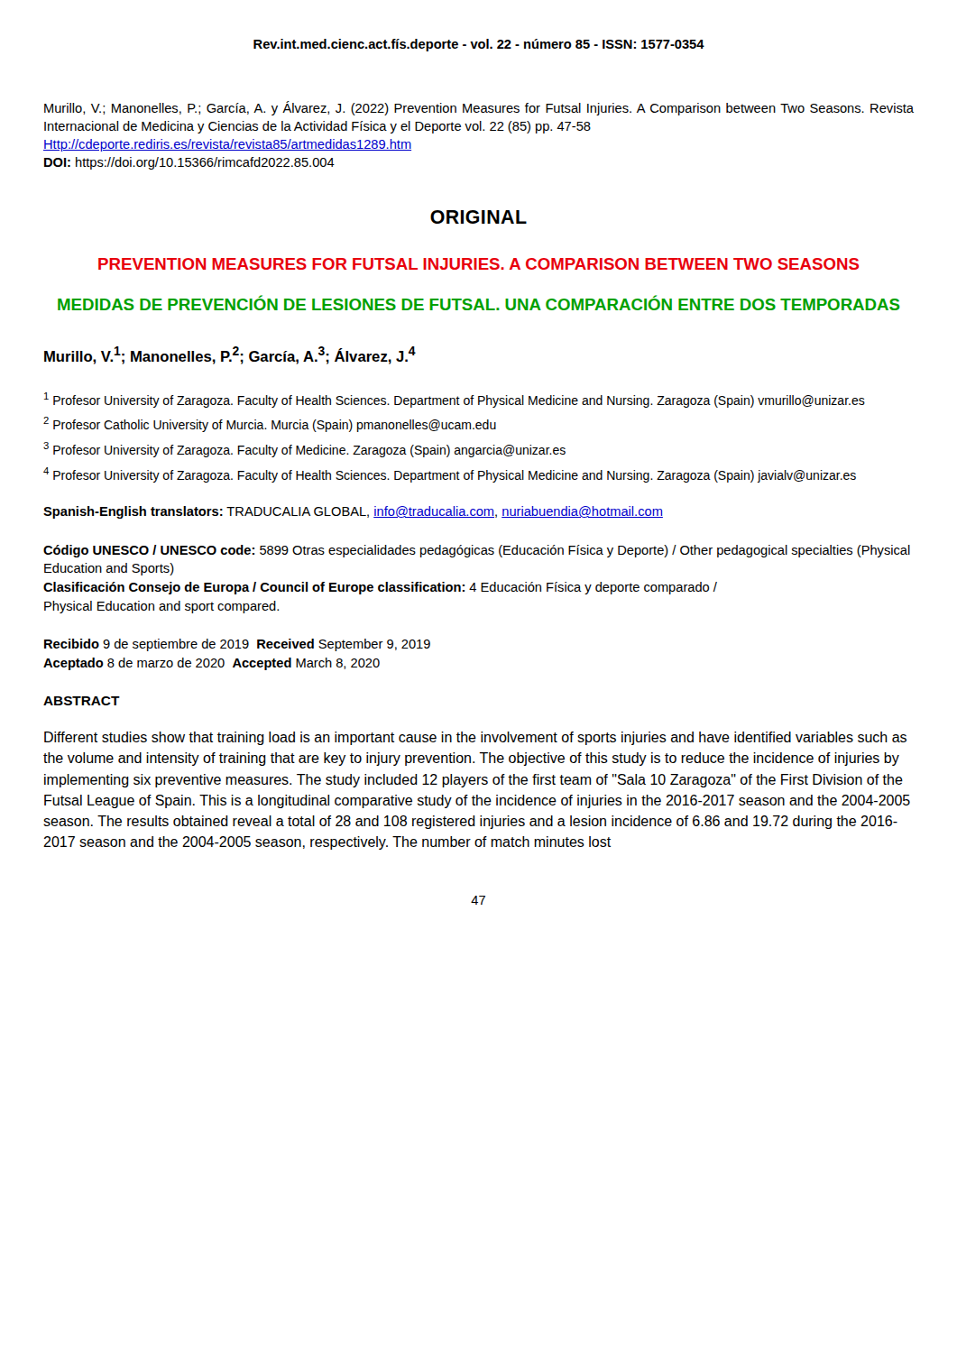Rev.int.med.cienc.act.fís.deporte - vol. 22 - número 85 - ISSN: 1577-0354
Murillo, V.; Manonelles, P.; García, A. y Álvarez, J. (2022) Prevention Measures for Futsal Injuries. A Comparison between Two Seasons. Revista Internacional de Medicina y Ciencias de la Actividad Física y el Deporte vol. 22 (85) pp. 47-58
Http://cdeporte.rediris.es/revista/revista85/artmedidas1289.htm
DOI: https://doi.org/10.15366/rimcafd2022.85.004
ORIGINAL
PREVENTION MEASURES FOR FUTSAL INJURIES. A COMPARISON BETWEEN TWO SEASONS
MEDIDAS DE PREVENCIÓN DE LESIONES DE FUTSAL. UNA COMPARACIÓN ENTRE DOS TEMPORADAS
Murillo, V.1; Manonelles, P.2; García, A.3; Álvarez, J.4
1 Profesor University of Zaragoza. Faculty of Health Sciences. Department of Physical Medicine and Nursing. Zaragoza (Spain) vmurillo@unizar.es
2 Profesor Catholic University of Murcia. Murcia (Spain) pmanonelles@ucam.edu
3 Profesor University of Zaragoza. Faculty of Medicine. Zaragoza (Spain) angarcia@unizar.es
4 Profesor University of Zaragoza. Faculty of Health Sciences. Department of Physical Medicine and Nursing. Zaragoza (Spain) javialv@unizar.es
Spanish-English translators: TRADUCALIA GLOBAL, info@traducalia.com, nuriabuendia@hotmail.com
Código UNESCO / UNESCO code: 5899 Otras especialidades pedagógicas (Educación Física y Deporte) / Other pedagogical specialties (Physical Education and Sports)
Clasificación Consejo de Europa / Council of Europe classification: 4 Educación Física y deporte comparado /
Physical Education and sport compared.
Recibido 9 de septiembre de 2019 Received September 9, 2019
Aceptado 8 de marzo de 2020 Accepted March 8, 2020
ABSTRACT
Different studies show that training load is an important cause in the involvement of sports injuries and have identified variables such as the volume and intensity of training that are key to injury prevention. The objective of this study is to reduce the incidence of injuries by implementing six preventive measures. The study included 12 players of the first team of "Sala 10 Zaragoza" of the First Division of the Futsal League of Spain. This is a longitudinal comparative study of the incidence of injuries in the 2016-2017 season and the 2004-2005 season. The results obtained reveal a total of 28 and 108 registered injuries and a lesion incidence of 6.86 and 19.72 during the 2016-2017 season and the 2004-2005 season, respectively. The number of match minutes lost
47